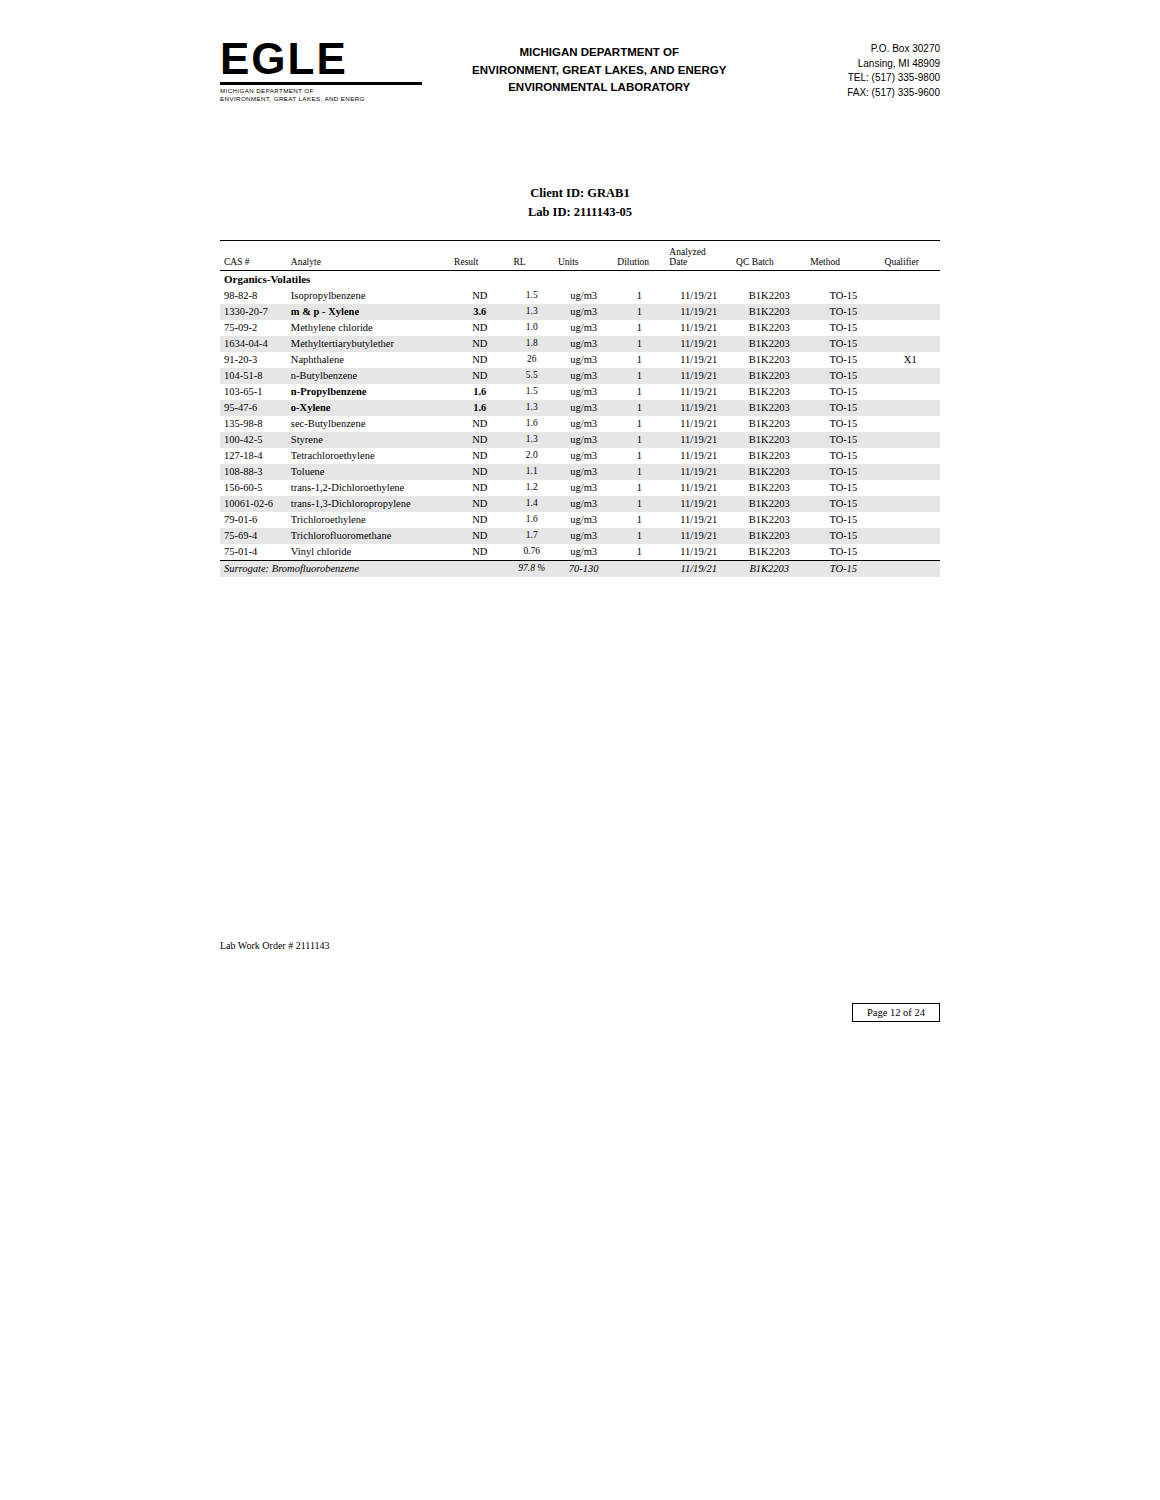EGLE
MICHIGAN DEPARTMENT OF
ENVIRONMENT, GREAT LAKES, AND ENERG
MICHIGAN DEPARTMENT OF
ENVIRONMENT, GREAT LAKES, AND ENERGY
ENVIRONMENTAL LABORATORY
P.O. Box 30270
Lansing, MI 48909
TEL: (517) 335-9800
FAX: (517) 335-9600
Client ID: GRAB1
Lab ID: 2111143-05
| CAS # | Analyte | Result | RL | Units | Dilution | Analyzed Date | QC Batch | Method | Qualifier |
| --- | --- | --- | --- | --- | --- | --- | --- | --- | --- |
| Organics-Volatiles |
| 98-82-8 | Isopropylbenzene | ND | 1.5 | ug/m3 | 1 | 11/19/21 | B1K2203 | TO-15 | |
| 1330-20-7 | m & p - Xylene | 3.6 | 1.3 | ug/m3 | 1 | 11/19/21 | B1K2203 | TO-15 | |
| 75-09-2 | Methylene chloride | ND | 1.0 | ug/m3 | 1 | 11/19/21 | B1K2203 | TO-15 | |
| 1634-04-4 | Methyltertiarybutylether | ND | 1.8 | ug/m3 | 1 | 11/19/21 | B1K2203 | TO-15 | |
| 91-20-3 | Naphthalene | ND | 26 | ug/m3 | 1 | 11/19/21 | B1K2203 | TO-15 | X1 |
| 104-51-8 | n-Butylbenzene | ND | 5.5 | ug/m3 | 1 | 11/19/21 | B1K2203 | TO-15 | |
| 103-65-1 | n-Propylbenzene | 1.6 | 1.5 | ug/m3 | 1 | 11/19/21 | B1K2203 | TO-15 | |
| 95-47-6 | o-Xylene | 1.6 | 1.3 | ug/m3 | 1 | 11/19/21 | B1K2203 | TO-15 | |
| 135-98-8 | sec-Butylbenzene | ND | 1.6 | ug/m3 | 1 | 11/19/21 | B1K2203 | TO-15 | |
| 100-42-5 | Styrene | ND | 1.3 | ug/m3 | 1 | 11/19/21 | B1K2203 | TO-15 | |
| 127-18-4 | Tetrachloroethylene | ND | 2.0 | ug/m3 | 1 | 11/19/21 | B1K2203 | TO-15 | |
| 108-88-3 | Toluene | ND | 1.1 | ug/m3 | 1 | 11/19/21 | B1K2203 | TO-15 | |
| 156-60-5 | trans-1,2-Dichloroethylene | ND | 1.2 | ug/m3 | 1 | 11/19/21 | B1K2203 | TO-15 | |
| 10061-02-6 | trans-1,3-Dichloropropylene | ND | 1.4 | ug/m3 | 1 | 11/19/21 | B1K2203 | TO-15 | |
| 79-01-6 | Trichloroethylene | ND | 1.6 | ug/m3 | 1 | 11/19/21 | B1K2203 | TO-15 | |
| 75-69-4 | Trichlorofluoromethane | ND | 1.7 | ug/m3 | 1 | 11/19/21 | B1K2203 | TO-15 | |
| 75-01-4 | Vinyl chloride | ND | 0.76 | ug/m3 | 1 | 11/19/21 | B1K2203 | TO-15 | |
| Surrogate: Bromofluorobenzene | | 97.8 % | 70-130 | | 11/19/21 | B1K2203 | TO-15 | |
Lab Work Order # 2111143
Page 12 of 24